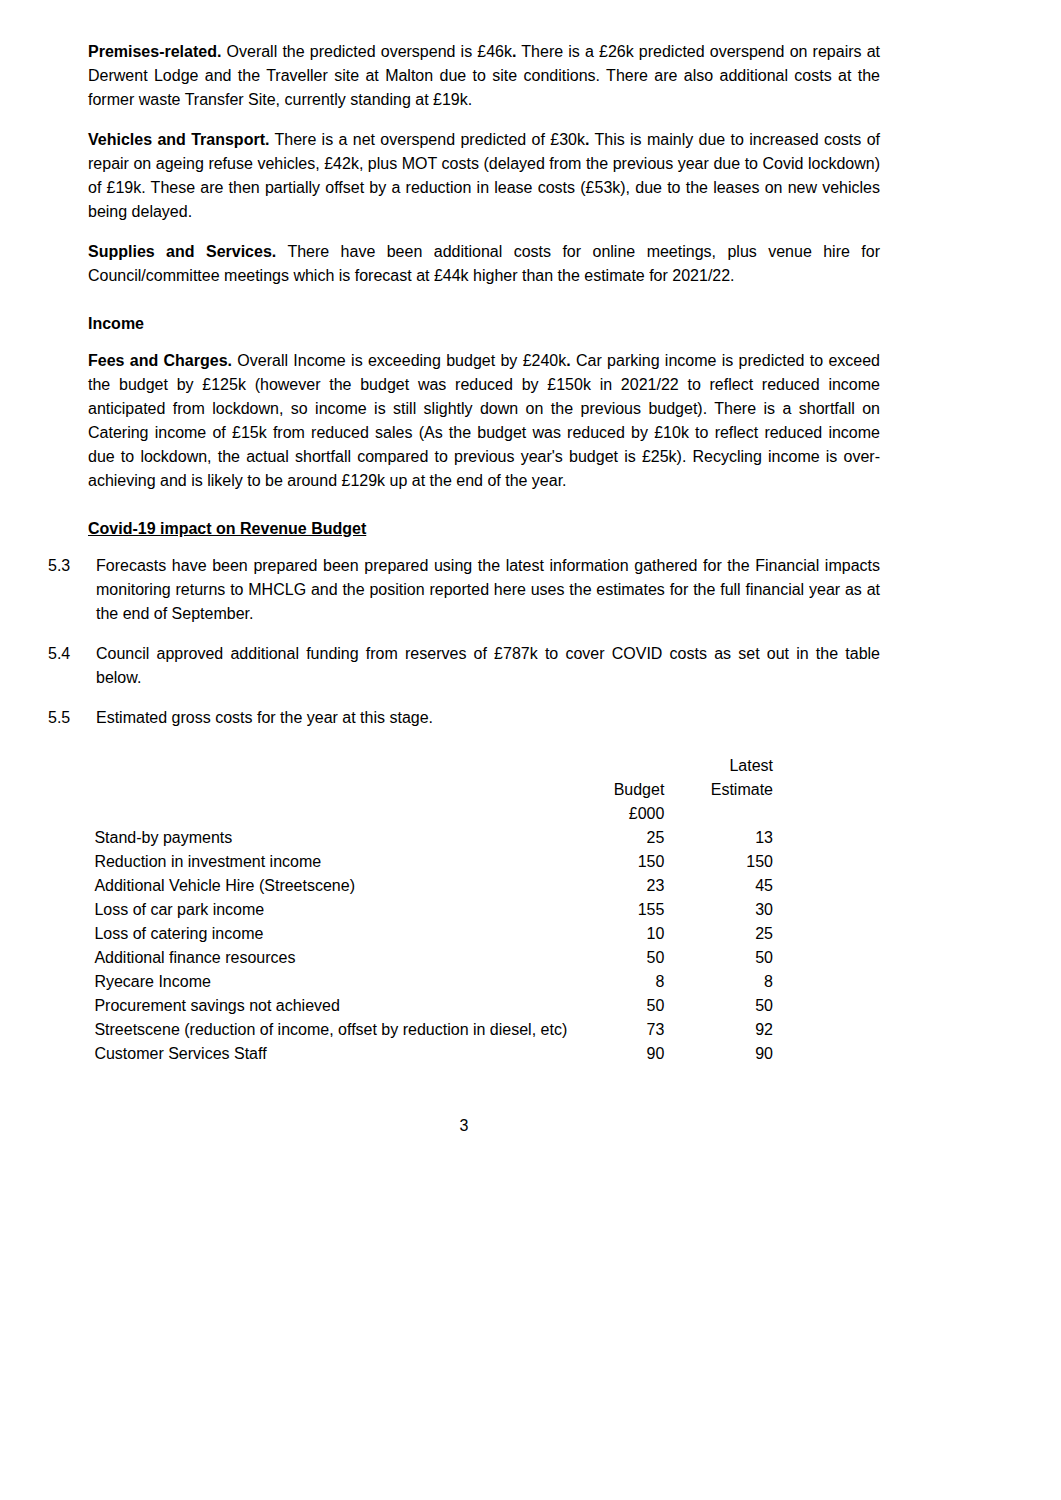Premises-related. Overall the predicted overspend is £46k. There is a £26k predicted overspend on repairs at Derwent Lodge and the Traveller site at Malton due to site conditions. There are also additional costs at the former waste Transfer Site, currently standing at £19k.
Vehicles and Transport. There is a net overspend predicted of £30k. This is mainly due to increased costs of repair on ageing refuse vehicles, £42k, plus MOT costs (delayed from the previous year due to Covid lockdown) of £19k. These are then partially offset by a reduction in lease costs (£53k), due to the leases on new vehicles being delayed.
Supplies and Services. There have been additional costs for online meetings, plus venue hire for Council/committee meetings which is forecast at £44k higher than the estimate for 2021/22.
Income
Fees and Charges. Overall Income is exceeding budget by £240k. Car parking income is predicted to exceed the budget by £125k (however the budget was reduced by £150k in 2021/22 to reflect reduced income anticipated from lockdown, so income is still slightly down on the previous budget). There is a shortfall on Catering income of £15k from reduced sales (As the budget was reduced by £10k to reflect reduced income due to lockdown, the actual shortfall compared to previous year's budget is £25k). Recycling income is over-achieving and is likely to be around £129k up at the end of the year.
Covid-19 impact on Revenue Budget
5.3
Forecasts have been prepared been prepared using the latest information gathered for the Financial impacts monitoring returns to MHCLG and the position reported here uses the estimates for the full financial year as at the end of September.
5.4
Council approved additional funding from reserves of £787k to cover COVID costs as set out in the table below.
5.5
Estimated gross costs for the year at this stage.
| | | Latest |
| | Budget | Estimate |
| | £000 | |
| Stand-by payments | 25 | 13 |
| Reduction in investment income | 150 | 150 |
| Additional Vehicle Hire (Streetscene) | 23 | 45 |
| Loss of car park income | 155 | 30 |
| Loss of catering income | 10 | 25 |
| Additional finance resources | 50 | 50 |
| Ryecare Income | 8 | 8 |
| Procurement savings not achieved | 50 | 50 |
| Streetscene (reduction of income, offset by reduction in diesel, etc) | 73 | 92 |
| Customer Services Staff | 90 | 90 |
3